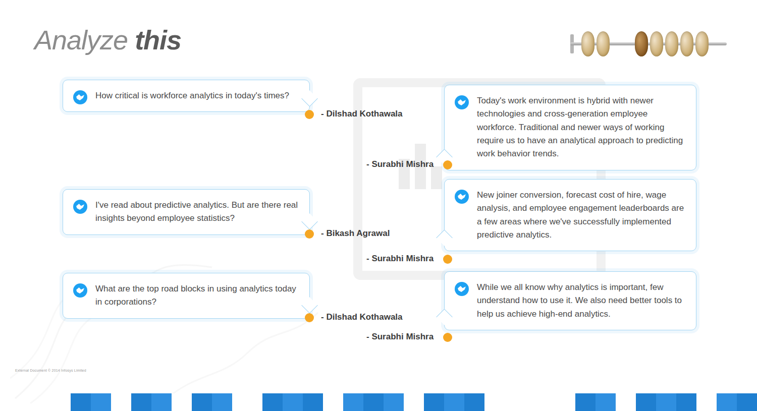Analyze this
How critical is workforce analytics in today's times?
- Dilshad Kothawala
Today's work environment is hybrid with newer technologies and cross-generation employee workforce. Traditional and newer ways of working require us to have an analytical approach to predicting work behavior trends.
- Surabhi Mishra
I've read about predictive analytics. But are there real insights beyond employee statistics?
- Bikash Agrawal
New joiner conversion, forecast cost of hire, wage analysis, and employee engagement leaderboards are a few areas where we've successfully implemented predictive analytics.
- Surabhi Mishra
What are the top road blocks in using analytics today in corporations?
- Dilshad Kothawala
While we all know why analytics is important, few understand how to use it. We also need better tools to help us achieve high-end analytics.
- Surabhi Mishra
External Document © 2014 Infosys Limited